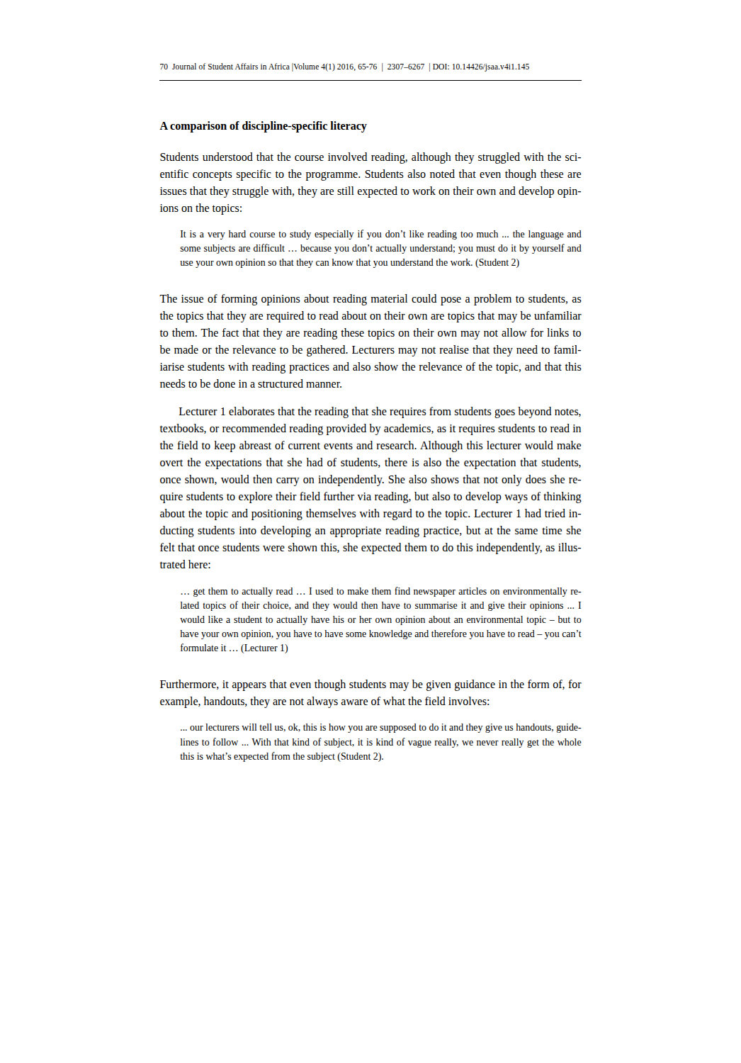70 Journal of Student Affairs in Africa |Volume 4(1) 2016, 65-76 | 2307–6267 | DOI: 10.14426/jsaa.v4i1.145
A comparison of discipline-specific literacy
Students understood that the course involved reading, although they struggled with the scientific concepts specific to the programme. Students also noted that even though these are issues that they struggle with, they are still expected to work on their own and develop opinions on the topics:
It is a very hard course to study especially if you don’t like reading too much ... the language and some subjects are difficult … because you don’t actually understand; you must do it by yourself and use your own opinion so that they can know that you understand the work. (Student 2)
The issue of forming opinions about reading material could pose a problem to students, as the topics that they are required to read about on their own are topics that may be unfamiliar to them. The fact that they are reading these topics on their own may not allow for links to be made or the relevance to be gathered. Lecturers may not realise that they need to familiarise students with reading practices and also show the relevance of the topic, and that this needs to be done in a structured manner.
Lecturer 1 elaborates that the reading that she requires from students goes beyond notes, textbooks, or recommended reading provided by academics, as it requires students to read in the field to keep abreast of current events and research. Although this lecturer would make overt the expectations that she had of students, there is also the expectation that students, once shown, would then carry on independently. She also shows that not only does she require students to explore their field further via reading, but also to develop ways of thinking about the topic and positioning themselves with regard to the topic. Lecturer 1 had tried inducting students into developing an appropriate reading practice, but at the same time she felt that once students were shown this, she expected them to do this independently, as illustrated here:
… get them to actually read … I used to make them find newspaper articles on environmentally related topics of their choice, and they would then have to summarise it and give their opinions ... I would like a student to actually have his or her own opinion about an environmental topic – but to have your own opinion, you have to have some knowledge and therefore you have to read – you can’t formulate it … (Lecturer 1)
Furthermore, it appears that even though students may be given guidance in the form of, for example, handouts, they are not always aware of what the field involves:
... our lecturers will tell us, ok, this is how you are supposed to do it and they give us handouts, guidelines to follow ... With that kind of subject, it is kind of vague really, we never really get the whole this is what’s expected from the subject (Student 2).